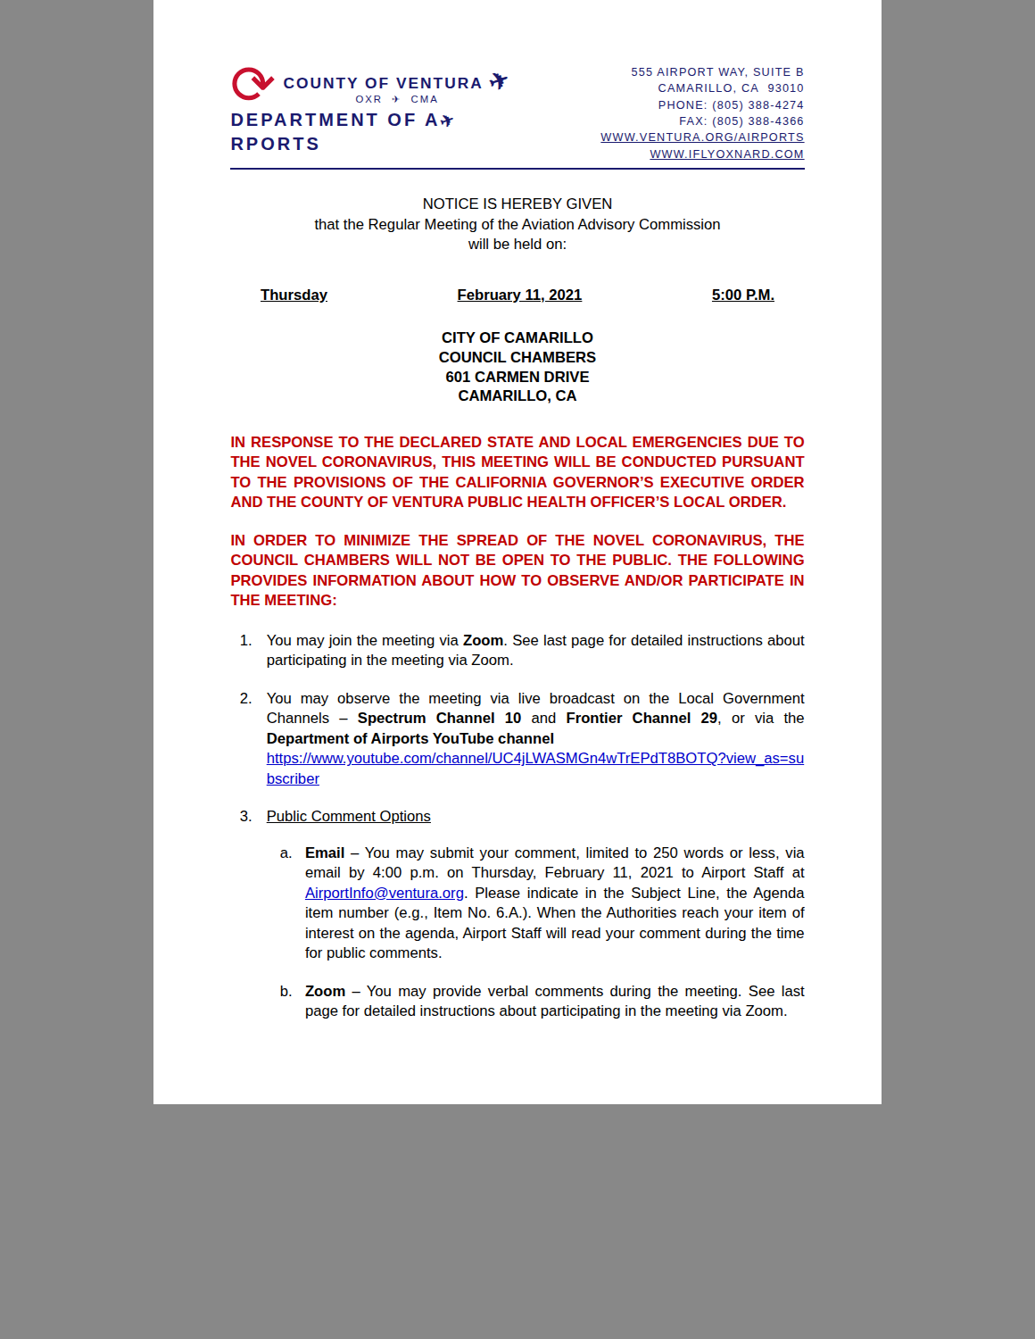⟳
COUNTY OF VENTURA ✈
OXR ✈ CMA
DEPARTMENT OF A✈RPORTS
555 AIRPORT WAY, SUITE B
CAMARILLO, CA 93010
PHONE: (805) 388-4274
FAX: (805) 388-4366
WWW.VENTURA.ORG/AIRPORTS
WWW.IFLYOXNARD.COM
NOTICE IS HEREBY GIVEN
that the Regular Meeting of the Aviation Advisory Commission
will be held on:
Thursday February 11, 2021 5:00 P.M.
CITY OF CAMARILLO
COUNCIL CHAMBERS
601 CARMEN DRIVE
CAMARILLO, CA
IN RESPONSE TO THE DECLARED STATE AND LOCAL EMERGENCIES DUE TO THE NOVEL CORONAVIRUS, THIS MEETING WILL BE CONDUCTED PURSUANT TO THE PROVISIONS OF THE CALIFORNIA GOVERNOR’S EXECUTIVE ORDER AND THE COUNTY OF VENTURA PUBLIC HEALTH OFFICER’S LOCAL ORDER.
IN ORDER TO MINIMIZE THE SPREAD OF THE NOVEL CORONAVIRUS, THE COUNCIL CHAMBERS WILL NOT BE OPEN TO THE PUBLIC. THE FOLLOWING PROVIDES INFORMATION ABOUT HOW TO OBSERVE AND/OR PARTICIPATE IN THE MEETING:
You may join the meeting via Zoom. See last page for detailed instructions about participating in the meeting via Zoom.
You may observe the meeting via live broadcast on the Local Government Channels – Spectrum Channel 10 and Frontier Channel 29, or via the Department of Airports YouTube channel
https://www.youtube.com/channel/UC4jLWASMGn4wTrEPdT8BOTQ?view_as=subscriber
Public Comment Options
Email – You may submit your comment, limited to 250 words or less, via email by 4:00 p.m. on Thursday, February 11, 2021 to Airport Staff at AirportInfo@ventura.org. Please indicate in the Subject Line, the Agenda item number (e.g., Item No. 6.A.). When the Authorities reach your item of interest on the agenda, Airport Staff will read your comment during the time for public comments.
Zoom – You may provide verbal comments during the meeting. See last page for detailed instructions about participating in the meeting via Zoom.